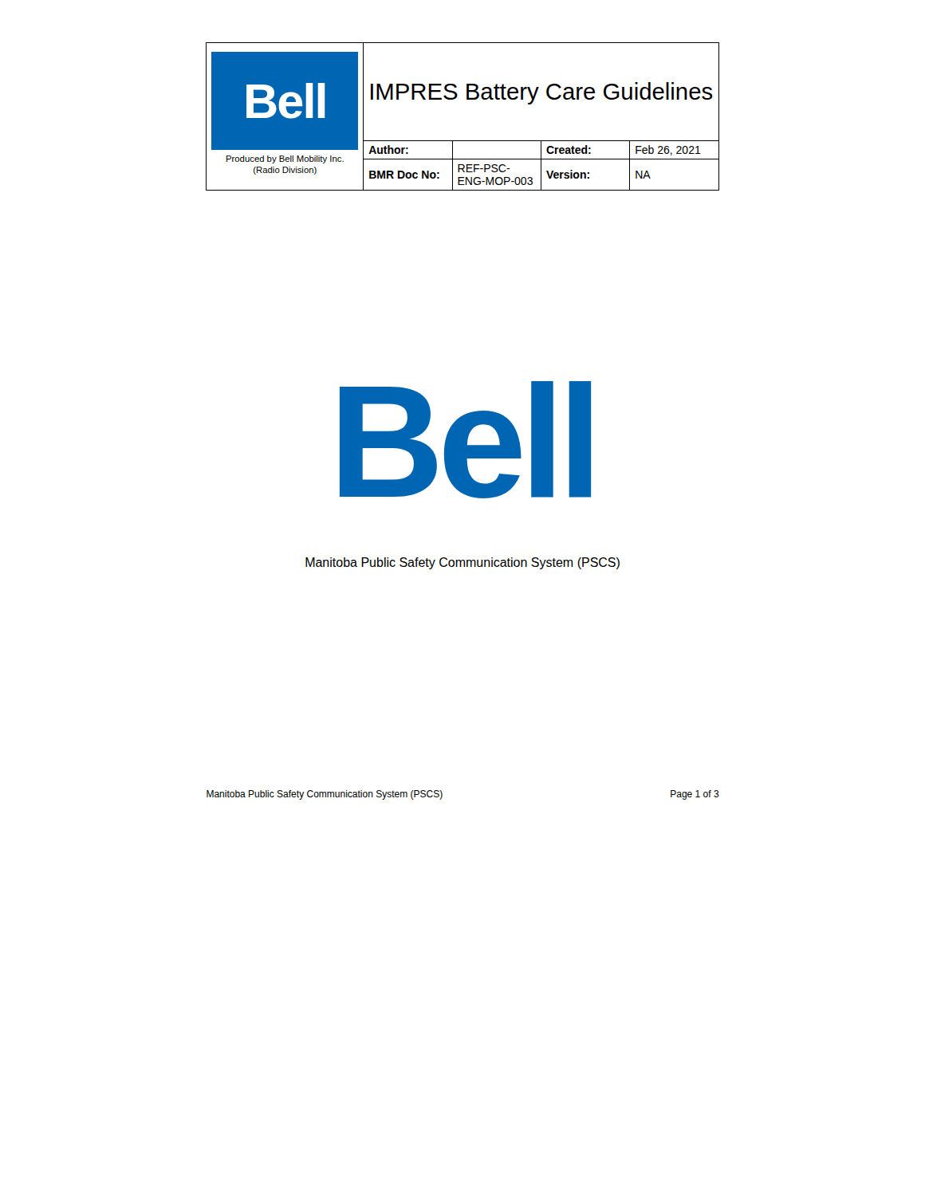| Bell Produced by Bell Mobility Inc. (Radio Division) | IMPRES Battery Care Guidelines |
| Author: | | Created: | Feb 26, 2021 |
| BMR Doc No: | REF-PSC-ENG-MOP-003 | Version: | NA |
Bell
Manitoba Public Safety Communication System (PSCS)
Manitoba Public Safety Communication System (PSCS) Page 1 of 3